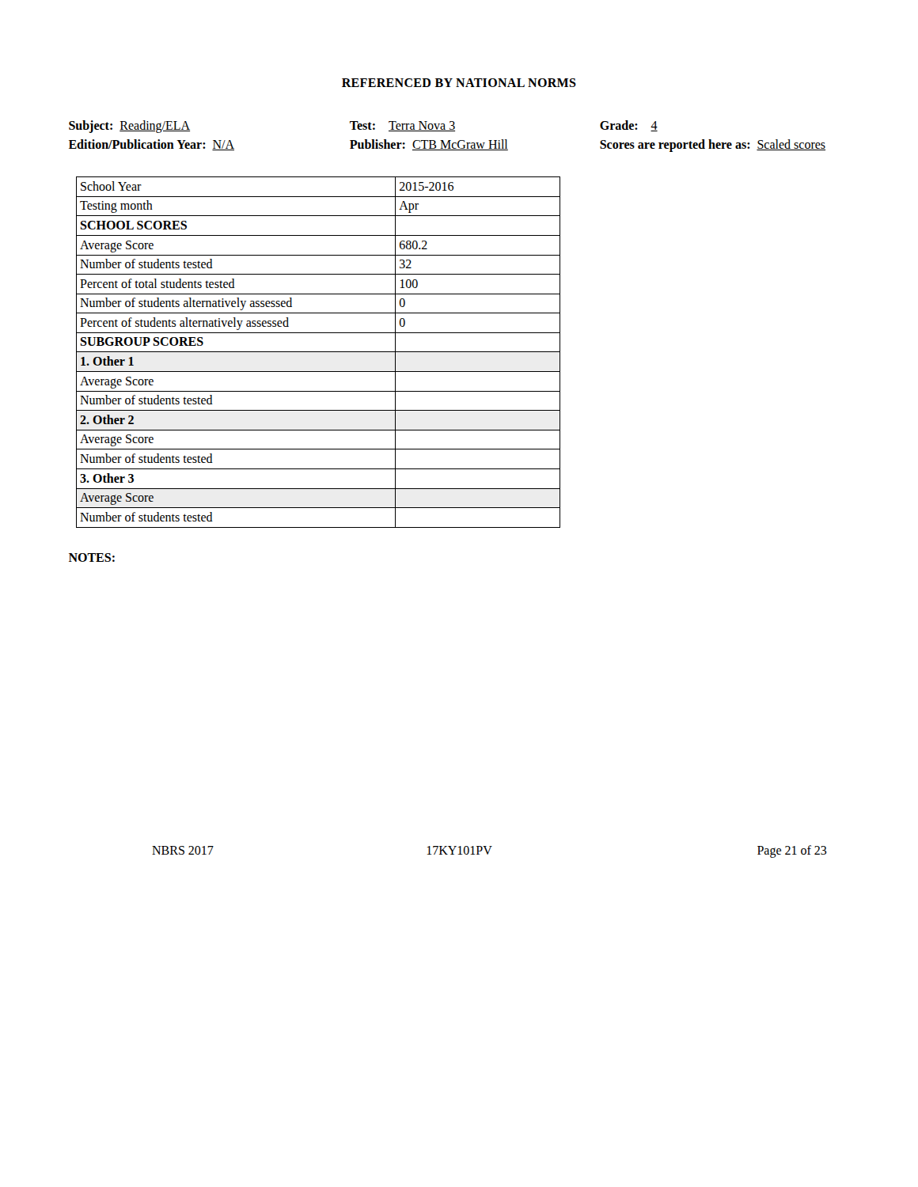REFERENCED BY NATIONAL NORMS
| Subject: Reading/ELA | Test: Terra Nova 3 | Grade: 4 |
| Edition/Publication Year: N/A | Publisher: CTB McGraw Hill | Scores are reported here as: Scaled scores |
| School Year | 2015-2016 |
| Testing month | Apr |
| SCHOOL SCORES | |
| Average Score | 680.2 |
| Number of students tested | 32 |
| Percent of total students tested | 100 |
| Number of students alternatively assessed | 0 |
| Percent of students alternatively assessed | 0 |
| SUBGROUP SCORES | |
| 1. Other 1 | |
| Average Score | |
| Number of students tested | |
| 2. Other 2 | |
| Average Score | |
| Number of students tested | |
| 3. Other 3 | |
| Average Score | |
| Number of students tested | |
NOTES:
| NBRS 2017 | 17KY101PV | Page 21 of 23 |